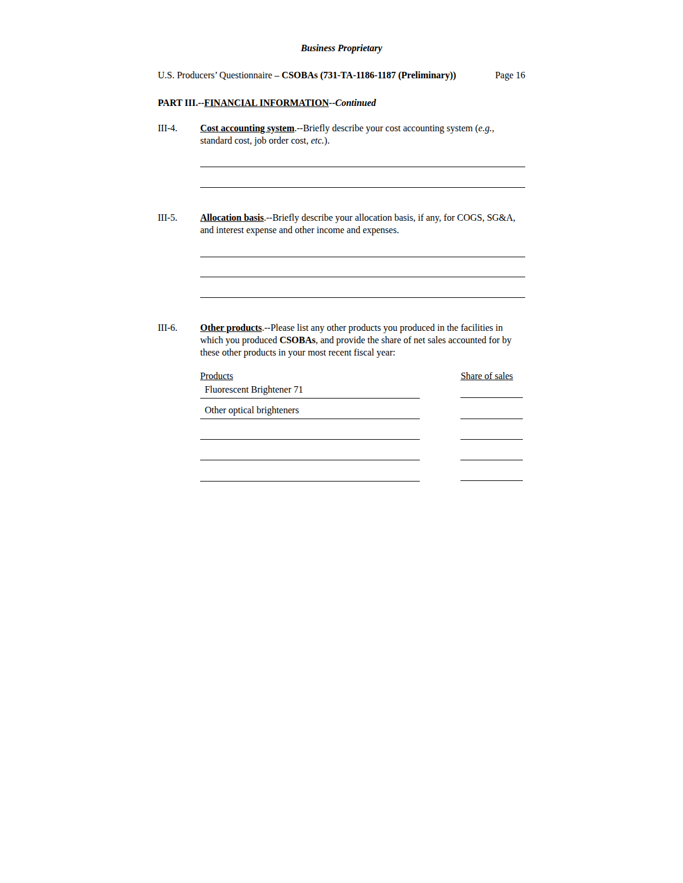Business Proprietary
U.S. Producers’ Questionnaire – CSOBAs (731-TA-1186-1187 (Preliminary))
Page 16
PART III.--FINANCIAL INFORMATION--Continued
III-4.
Cost accounting system.--Briefly describe your cost accounting system (e.g., standard cost, job order cost, etc.).
III-5.
Allocation basis.--Briefly describe your allocation basis, if any, for COGS, SG&A, and interest expense and other income and expenses.
III-6.
Other products.--Please list any other products you produced in the facilities in which you produced CSOBAs, and provide the share of net sales accounted for by these other products in your most recent fiscal year:
| Products | | Share of sales |
| Fluorescent Brightener 71 | | |
| Other optical brighteners | | |